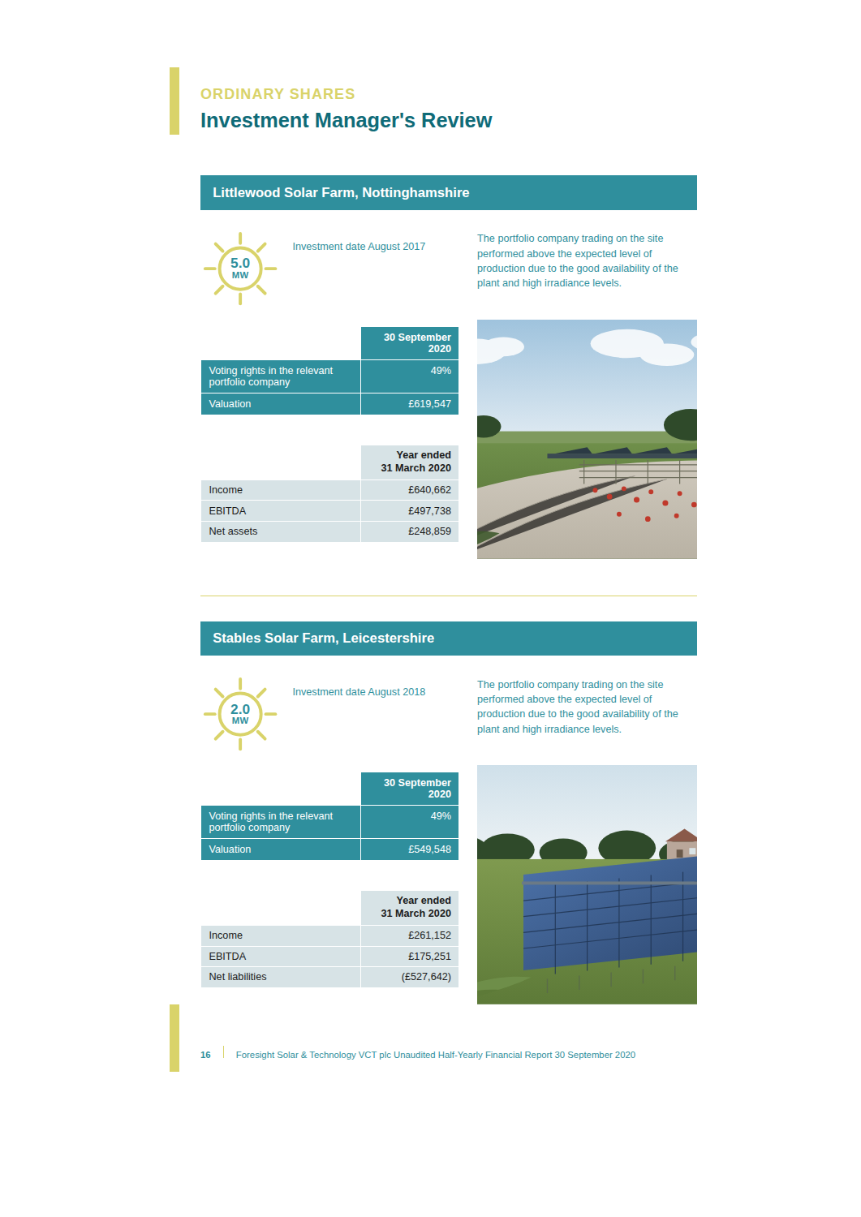Ordinary Shares
Investment Manager's Review
Littlewood Solar Farm, Nottinghamshire
5.0 MW
Investment date August 2017
| | 30 September 2020 |
| --- | --- |
| Voting rights in the relevant portfolio company | 49% |
| Valuation | £619,547 |
| | Year ended 31 March 2020 |
| --- | --- |
| Income | £640,662 |
| EBITDA | £497,738 |
| Net assets | £248,859 |
The portfolio company trading on the site performed above the expected level of production due to the good availability of the plant and high irradiance levels.
Stables Solar Farm, Leicestershire
2.0 MW
Investment date August 2018
| | 30 September 2020 |
| --- | --- |
| Voting rights in the relevant portfolio company | 49% |
| Valuation | £549,548 |
| | Year ended 31 March 2020 |
| --- | --- |
| Income | £261,152 |
| EBITDA | £175,251 |
| Net liabilities | (£527,642) |
The portfolio company trading on the site performed above the expected level of production due to the good availability of the plant and high irradiance levels.
16 Foresight Solar & Technology VCT plc Unaudited Half-Yearly Financial Report 30 September 2020